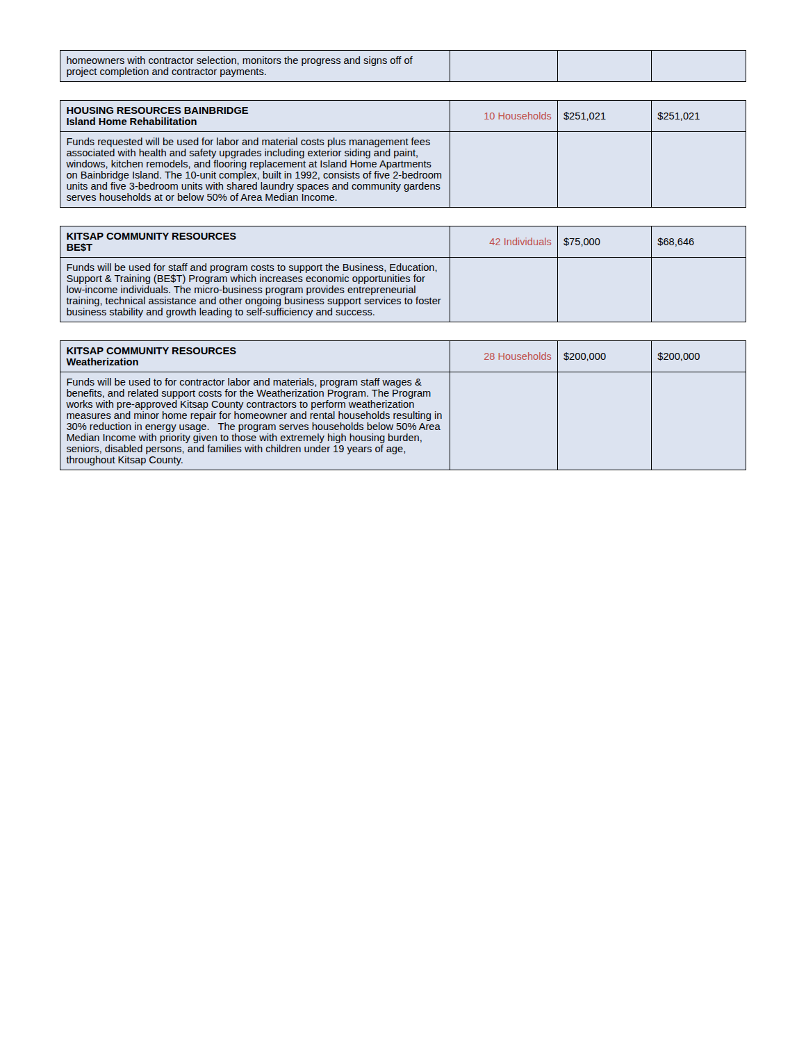| homeowners with contractor selection, monitors the progress and signs off of project completion and contractor payments. | | | |
| HOUSING RESOURCES BAINBRIDGE Island Home Rehabilitation | 10 Households | $251,021 | $251,021 |
| Funds requested will be used for labor and material costs plus management fees associated with health and safety upgrades including exterior siding and paint, windows, kitchen remodels, and flooring replacement at Island Home Apartments on Bainbridge Island. The 10-unit complex, built in 1992, consists of five 2-bedroom units and five 3-bedroom units with shared laundry spaces and community gardens serves households at or below 50% of Area Median Income. | | | |
| KITSAP COMMUNITY RESOURCES BE$T | 42 Individuals | $75,000 | $68,646 |
| Funds will be used for staff and program costs to support the Business, Education, Support & Training (BE$T) Program which increases economic opportunities for low-income individuals. The micro-business program provides entrepreneurial training, technical assistance and other ongoing business support services to foster business stability and growth leading to self-sufficiency and success. | | | |
| KITSAP COMMUNITY RESOURCES Weatherization | 28 Households | $200,000 | $200,000 |
| Funds will be used to for contractor labor and materials, program staff wages & benefits, and related support costs for the Weatherization Program. The Program works with pre-approved Kitsap County contractors to perform weatherization measures and minor home repair for homeowner and rental households resulting in 30% reduction in energy usage. The program serves households below 50% Area Median Income with priority given to those with extremely high housing burden, seniors, disabled persons, and families with children under 19 years of age, throughout Kitsap County. | | | |